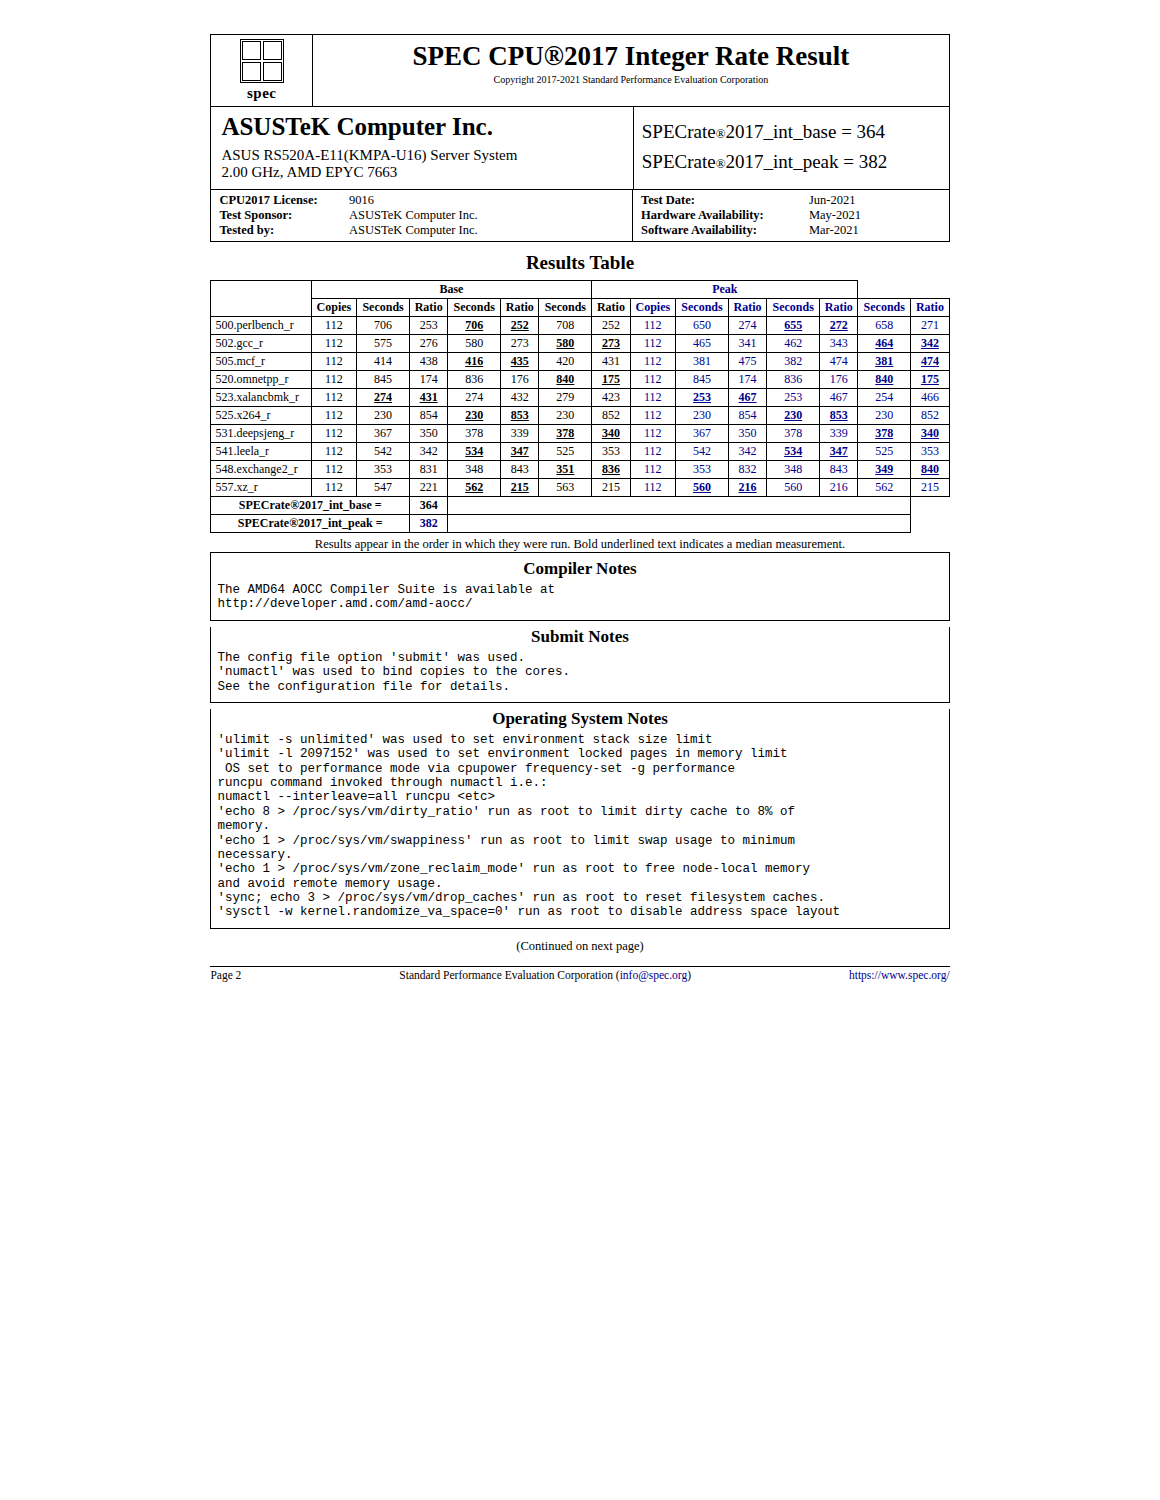spec
SPEC CPU®2017 Integer Rate Result
Copyright 2017-2021 Standard Performance Evaluation Corporation
ASUSTeK Computer Inc.
ASUS RS520A-E11(KMPA-U16) Server System
2.00 GHz, AMD EPYC 7663
SPECrate®2017_int_base = 364
SPECrate®2017_int_peak = 382
CPU2017 License: 9016
Test Sponsor: ASUSTeK Computer Inc.
Tested by: ASUSTeK Computer Inc.
Test Date: Jun-2021
Hardware Availability: May-2021
Software Availability: Mar-2021
Results Table
| | Base | Peak |
| --- | --- | --- |
| Copies | Seconds | Ratio | Seconds | Ratio | Seconds | Ratio | Copies | Seconds | Ratio | Seconds | Ratio | Seconds | Ratio |
| 500.perlbench_r | 112 | 706 | 253 | 706 | 252 | 708 | 252 | 112 | 650 | 274 | 655 | 272 | 658 | 271 |
| 502.gcc_r | 112 | 575 | 276 | 580 | 273 | 580 | 273 | 112 | 465 | 341 | 462 | 343 | 464 | 342 |
| 505.mcf_r | 112 | 414 | 438 | 416 | 435 | 420 | 431 | 112 | 381 | 475 | 382 | 474 | 381 | 474 |
| 520.omnetpp_r | 112 | 845 | 174 | 836 | 176 | 840 | 175 | 112 | 845 | 174 | 836 | 176 | 840 | 175 |
| 523.xalancbmk_r | 112 | 274 | 431 | 274 | 432 | 279 | 423 | 112 | 253 | 467 | 253 | 467 | 254 | 466 |
| 525.x264_r | 112 | 230 | 854 | 230 | 853 | 230 | 852 | 112 | 230 | 854 | 230 | 853 | 230 | 852 |
| 531.deepsjeng_r | 112 | 367 | 350 | 378 | 339 | 378 | 340 | 112 | 367 | 350 | 378 | 339 | 378 | 340 |
| 541.leela_r | 112 | 542 | 342 | 534 | 347 | 525 | 353 | 112 | 542 | 342 | 534 | 347 | 525 | 353 |
| 548.exchange2_r | 112 | 353 | 831 | 348 | 843 | 351 | 836 | 112 | 353 | 832 | 348 | 843 | 349 | 840 |
| 557.xz_r | 112 | 547 | 221 | 562 | 215 | 563 | 215 | 112 | 560 | 216 | 560 | 216 | 562 | 215 |
| SPECrate ® 2017_int_base = | 364 | |
| SPECrate ® 2017_int_peak = | 382 | |
Results appear in the order in which they were run. Bold underlined text indicates a median measurement.
Compiler Notes
The AMD64 AOCC Compiler Suite is available at
http://developer.amd.com/amd-aocc/
Submit Notes
The config file option 'submit' was used.
'numactl' was used to bind copies to the cores.
See the configuration file for details.
Operating System Notes
'ulimit -s unlimited' was used to set environment stack size limit
'ulimit -l 2097152' was used to set environment locked pages in memory limit
 OS set to performance mode via cpupower frequency-set -g performance
runcpu command invoked through numactl i.e.:
numactl --interleave=all runcpu <etc>
'echo 8 > /proc/sys/vm/dirty_ratio' run as root to limit dirty cache to 8% of
memory.
'echo 1 > /proc/sys/vm/swappiness' run as root to limit swap usage to minimum
necessary.
'echo 1 > /proc/sys/vm/zone_reclaim_mode' run as root to free node-local memory
and avoid remote memory usage.
'sync; echo 3 > /proc/sys/vm/drop_caches' run as root to reset filesystem caches.
'sysctl -w kernel.randomize_va_space=0' run as root to disable address space layout
(Continued on next page)
Page 2
Standard Performance Evaluation Corporation (info@spec.org)
https://www.spec.org/